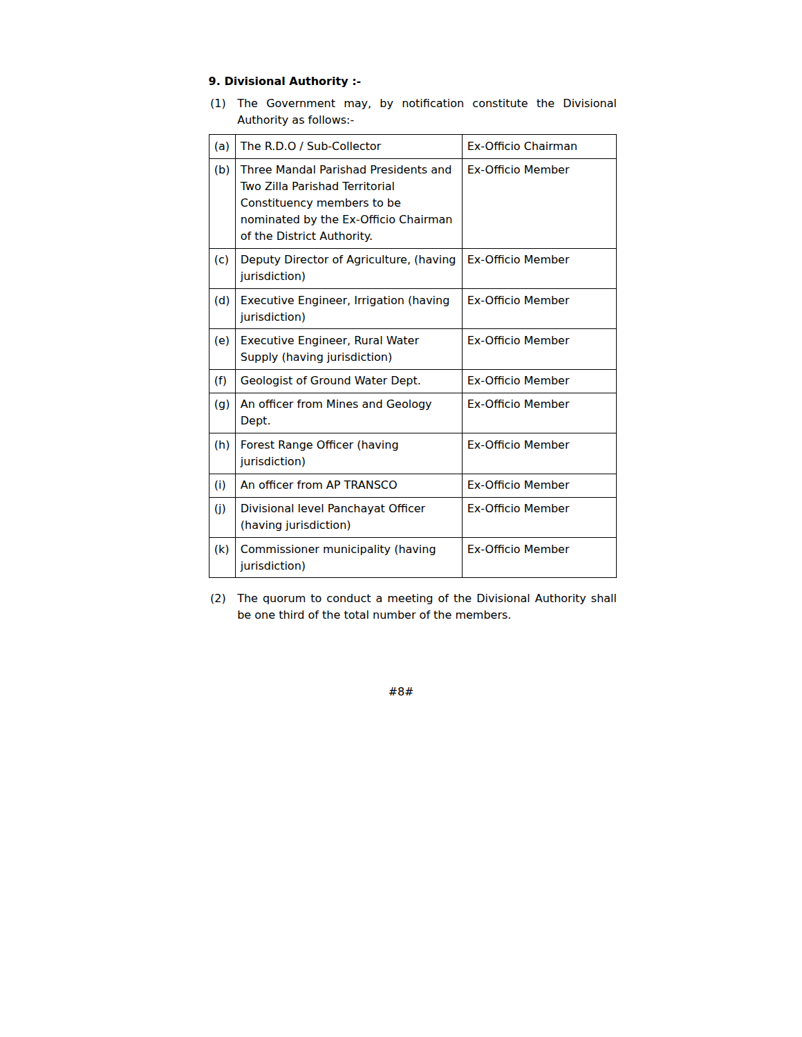9. Divisional Authority :-
(1)
The Government may, by notification constitute the Divisional Authority as follows:-
| (a) | The R.D.O / Sub-Collector | Ex-Officio Chairman |
| (b) | Three Mandal Parishad Presidents and Two Zilla Parishad Territorial Constituency members to be nominated by the Ex-Officio Chairman of the District Authority. | Ex-Officio Member |
| (c) | Deputy Director of Agriculture, (having jurisdiction) | Ex-Officio Member |
| (d) | Executive Engineer, Irrigation (having jurisdiction) | Ex-Officio Member |
| (e) | Executive Engineer, Rural Water Supply (having jurisdiction) | Ex-Officio Member |
| (f) | Geologist of Ground Water Dept. | Ex-Officio Member |
| (g) | An officer from Mines and Geology Dept. | Ex-Officio Member |
| (h) | Forest Range Officer (having jurisdiction) | Ex-Officio Member |
| (i) | An officer from AP TRANSCO | Ex-Officio Member |
| (j) | Divisional level Panchayat Officer (having jurisdiction) | Ex-Officio Member |
| (k) | Commissioner municipality (having jurisdiction) | Ex-Officio Member |
(2)
The quorum to conduct a meeting of the Divisional Authority shall be one third of the total number of the members.
#8#